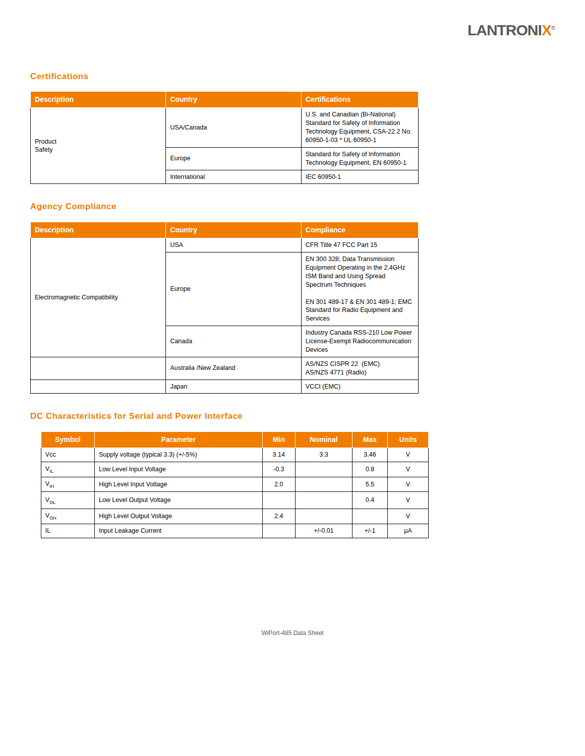LANTRONIX®
Certifications
| Description | Country | Certifications |
| --- | --- | --- |
| Product Safety | USA/Canada | U.S. and Canadian (Bi-National) Standard for Safety of Information Technology Equipment, CSA-22.2 No. 60950-1-03 * UL 60950-1 |
| Europe | Standard for Safety of Information Technology Equipment, EN 60950-1 |
| International | IEC 60950-1 |
Agency Compliance
| Description | Country | Compliance |
| --- | --- | --- |
| Electromagnetic Compatibility | USA | CFR Title 47 FCC Part 15 |
| Europe | EN 300 328; Data Transmission Equipment Operating in the 2.4GHz ISM Band and Using Spread Spectrum Techniques EN 301 489-17 & EN 301 489-1; EMC Standard for Radio Equipment and Services |
| Canada | Industry Canada RSS-210 Low Power License-Exempt Radiocommunication Devices |
| | Australia /New Zealand | AS/NZS CISPR 22 (EMC) AS/NZS 4771 (Radio) |
| | Japan | VCCI (EMC) |
DC Characteristics for Serial and Power Interface
| Symbol | Parameter | Min | Nominal | Max | Units |
| --- | --- | --- | --- | --- | --- |
| Vcc | Supply voltage (typical 3.3) (+/-5%) | 3.14 | 3.3 | 3.46 | V |
| V IL | Low Level Input Voltage | -0.3 | | 0.8 | V |
| V IH | High Level Input Voltage | 2.0 | | 5.5 | V |
| V OL | Low Level Output Voltage | | | 0.4 | V |
| V OH | High Level Output Voltage | 2.4 | | | V |
| IL | Input Leakage Current | | +/-0.01 | +/-1 | µA |
WiPort-485 Data Sheet